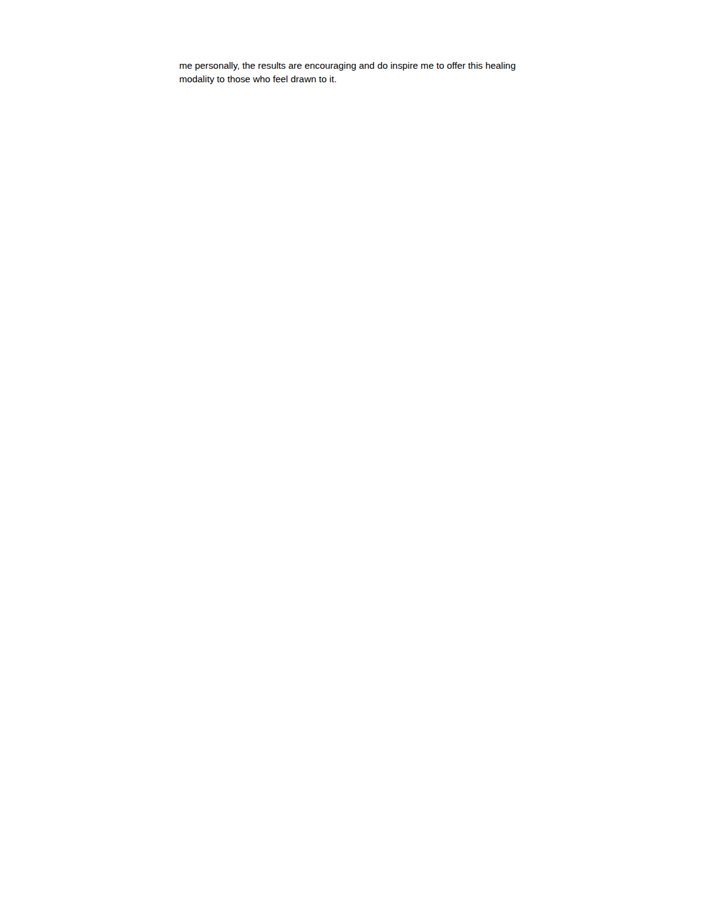me personally, the results are encouraging and do inspire me to offer this healing modality to those who feel drawn to it.